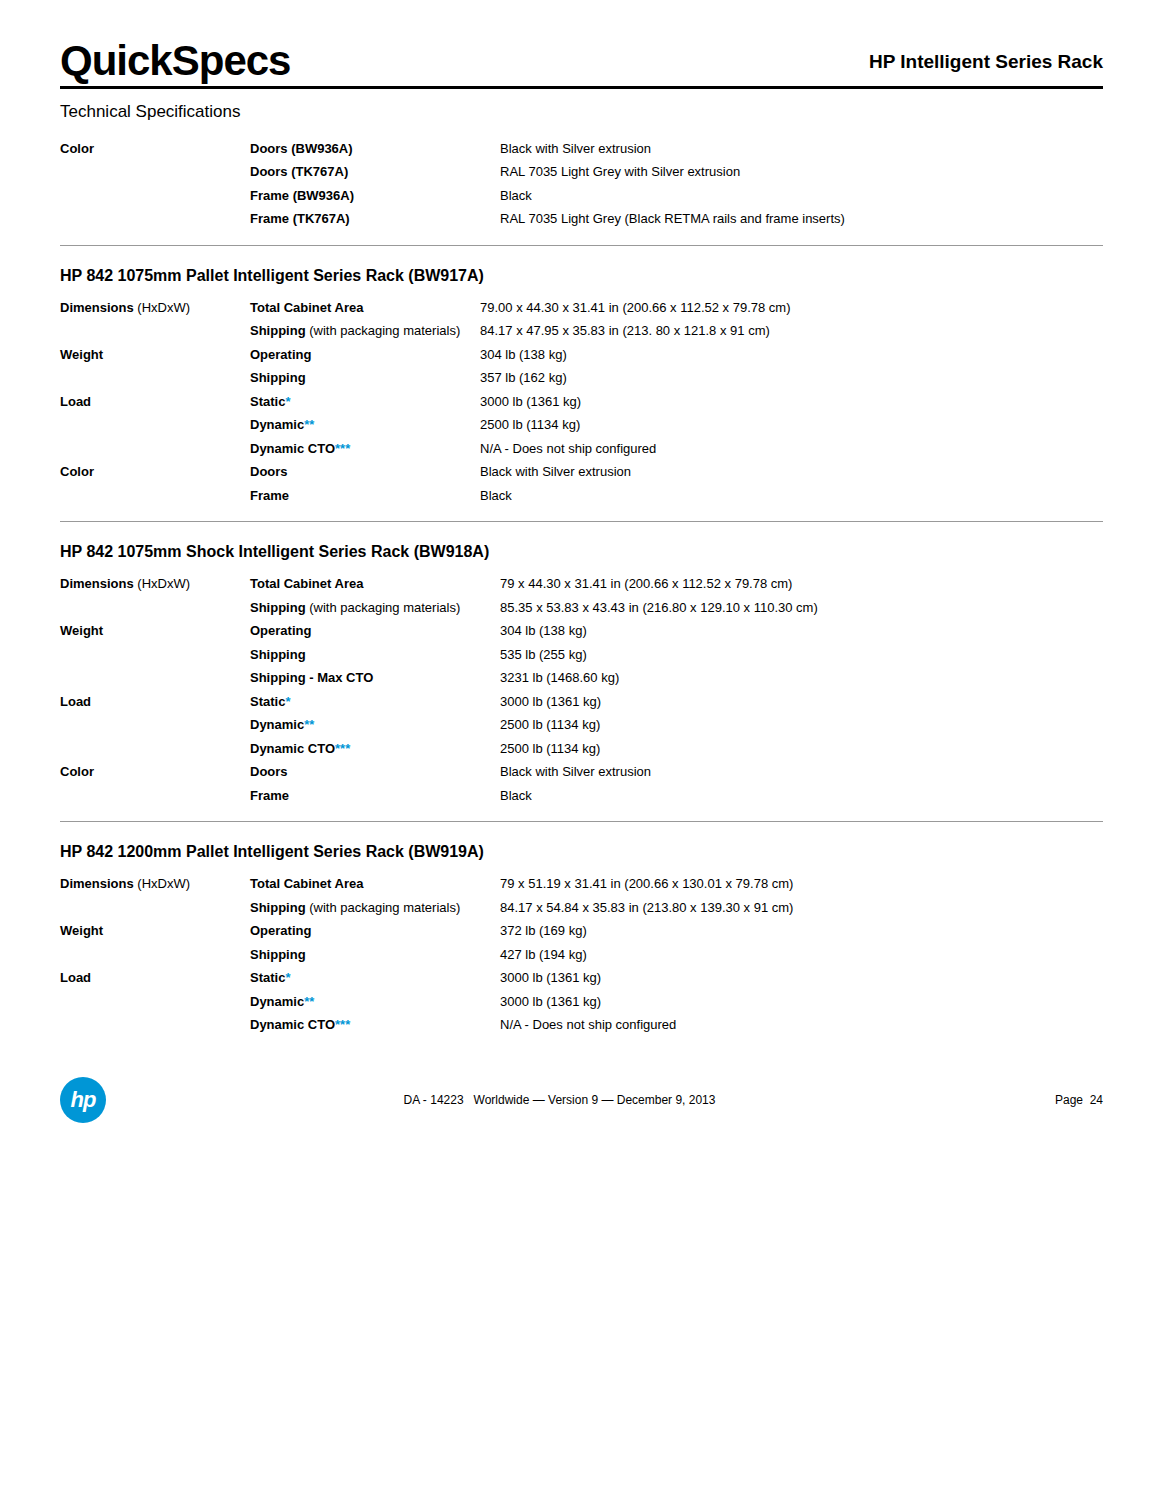QuickSpecs
HP Intelligent Series Rack
Technical Specifications
| Color | Doors (BW936A) | Black with Silver extrusion |
| | Doors (TK767A) | RAL 7035 Light Grey with Silver extrusion |
| | Frame (BW936A) | Black |
| | Frame (TK767A) | RAL 7035 Light Grey (Black RETMA rails and frame inserts) |
HP 842 1075mm Pallet Intelligent Series Rack (BW917A)
| Dimensions (HxDxW) | Total Cabinet Area | 79.00 x 44.30 x 31.41 in (200.66 x 112.52 x 79.78 cm) |
| | Shipping (with packaging materials) | 84.17 x 47.95 x 35.83 in (213. 80 x 121.8 x 91 cm) |
| Weight | Operating | 304 lb (138 kg) |
| | Shipping | 357 lb (162 kg) |
| Load | Static * | 3000 lb (1361 kg) |
| | Dynamic ** | 2500 lb (1134 kg) |
| | Dynamic CTO *** | N/A - Does not ship configured |
| Color | Doors | Black with Silver extrusion |
| | Frame | Black |
HP 842 1075mm Shock Intelligent Series Rack (BW918A)
| Dimensions (HxDxW) | Total Cabinet Area | 79 x 44.30 x 31.41 in (200.66 x 112.52 x 79.78 cm) |
| | Shipping (with packaging materials) | 85.35 x 53.83 x 43.43 in (216.80 x 129.10 x 110.30 cm) |
| Weight | Operating | 304 lb (138 kg) |
| | Shipping | 535 lb (255 kg) |
| | Shipping - Max CTO | 3231 lb (1468.60 kg) |
| Load | Static * | 3000 lb (1361 kg) |
| | Dynamic ** | 2500 lb (1134 kg) |
| | Dynamic CTO *** | 2500 lb (1134 kg) |
| Color | Doors | Black with Silver extrusion |
| | Frame | Black |
HP 842 1200mm Pallet Intelligent Series Rack (BW919A)
| Dimensions (HxDxW) | Total Cabinet Area | 79 x 51.19 x 31.41 in (200.66 x 130.01 x 79.78 cm) |
| | Shipping (with packaging materials) | 84.17 x 54.84 x 35.83 in (213.80 x 139.30 x 91 cm) |
| Weight | Operating | 372 lb (169 kg) |
| | Shipping | 427 lb (194 kg) |
| Load | Static * | 3000 lb (1361 kg) |
| | Dynamic ** | 3000 lb (1361 kg) |
| | Dynamic CTO *** | N/A - Does not ship configured |
hp
DA - 14223 Worldwide — Version 9 — December 9, 2013
Page 24